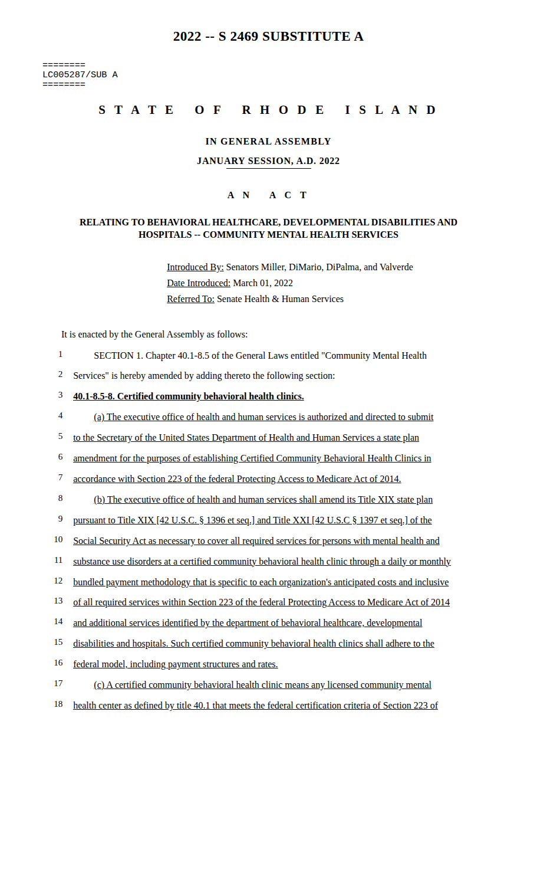2022 -- S 2469 SUBSTITUTE A
========
LC005287/SUB A
========
S T A T E O F R H O D E I S L A N D
IN GENERAL ASSEMBLY
JANUARY SESSION, A.D. 2022
A N A C T
RELATING TO BEHAVIORAL HEALTHCARE, DEVELOPMENTAL DISABILITIES AND HOSPITALS -- COMMUNITY MENTAL HEALTH SERVICES
Introduced By: Senators Miller, DiMario, DiPalma, and Valverde
Date Introduced: March 01, 2022
Referred To: Senate Health & Human Services
It is enacted by the General Assembly as follows:
| 1 | SECTION 1. Chapter 40.1-8.5 of the General Laws entitled "Community Mental Health |
| 2 | Services" is hereby amended by adding thereto the following section: |
| 3 | 40.1-8.5-8. Certified community behavioral health clinics. |
| 4 | (a) The executive office of health and human services is authorized and directed to submit |
| 5 | to the Secretary of the United States Department of Health and Human Services a state plan |
| 6 | amendment for the purposes of establishing Certified Community Behavioral Health Clinics in |
| 7 | accordance with Section 223 of the federal Protecting Access to Medicare Act of 2014. |
| 8 | (b) The executive office of health and human services shall amend its Title XIX state plan |
| 9 | pursuant to Title XIX [42 U.S.C. § 1396 et seq.] and Title XXI [42 U.S.C § 1397 et seq.] of the |
| 10 | Social Security Act as necessary to cover all required services for persons with mental health and |
| 11 | substance use disorders at a certified community behavioral health clinic through a daily or monthly |
| 12 | bundled payment methodology that is specific to each organization's anticipated costs and inclusive |
| 13 | of all required services within Section 223 of the federal Protecting Access to Medicare Act of 2014 |
| 14 | and additional services identified by the department of behavioral healthcare, developmental |
| 15 | disabilities and hospitals. Such certified community behavioral health clinics shall adhere to the |
| 16 | federal model, including payment structures and rates. |
| 17 | (c) A certified community behavioral health clinic means any licensed community mental |
| 18 | health center as defined by title 40.1 that meets the federal certification criteria of Section 223 of |